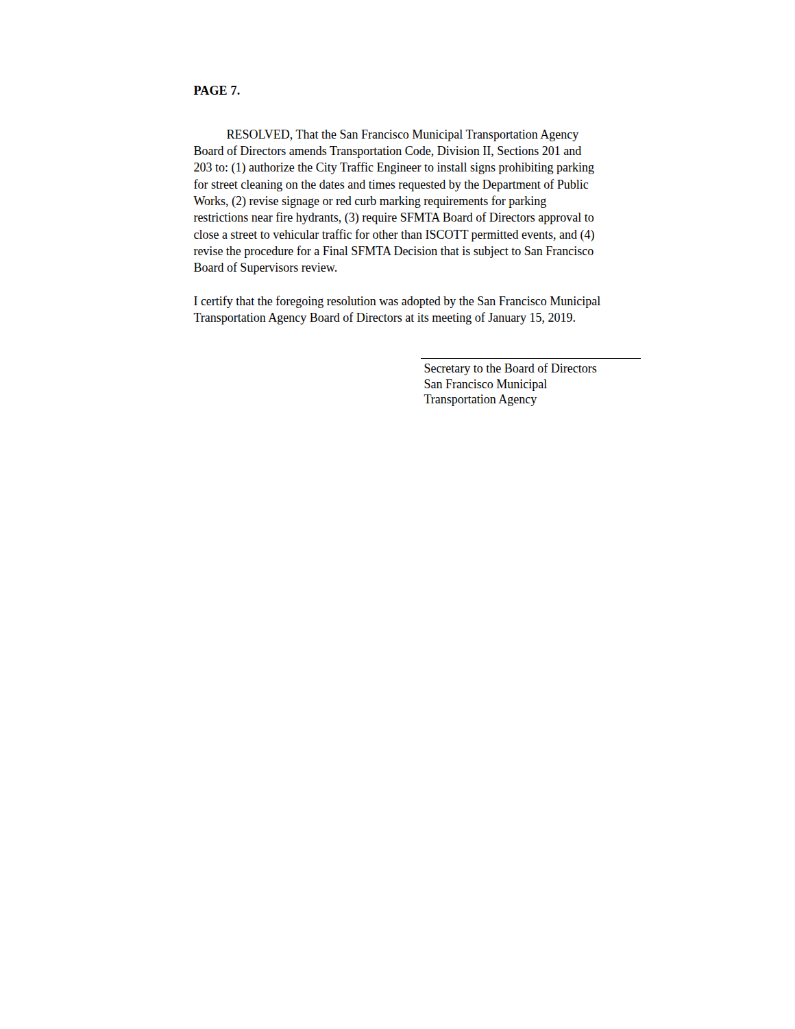PAGE 7.
RESOLVED, That the San Francisco Municipal Transportation Agency Board of Directors amends Transportation Code, Division II, Sections 201 and 203 to: (1) authorize the City Traffic Engineer to install signs prohibiting parking for street cleaning on the dates and times requested by the Department of Public Works, (2) revise signage or red curb marking requirements for parking restrictions near fire hydrants, (3) require SFMTA Board of Directors approval to close a street to vehicular traffic for other than ISCOTT permitted events, and (4) revise the procedure for a Final SFMTA Decision that is subject to San Francisco Board of Supervisors review.
I certify that the foregoing resolution was adopted by the San Francisco Municipal Transportation Agency Board of Directors at its meeting of January 15, 2019.
Secretary to the Board of Directors
San Francisco Municipal Transportation Agency